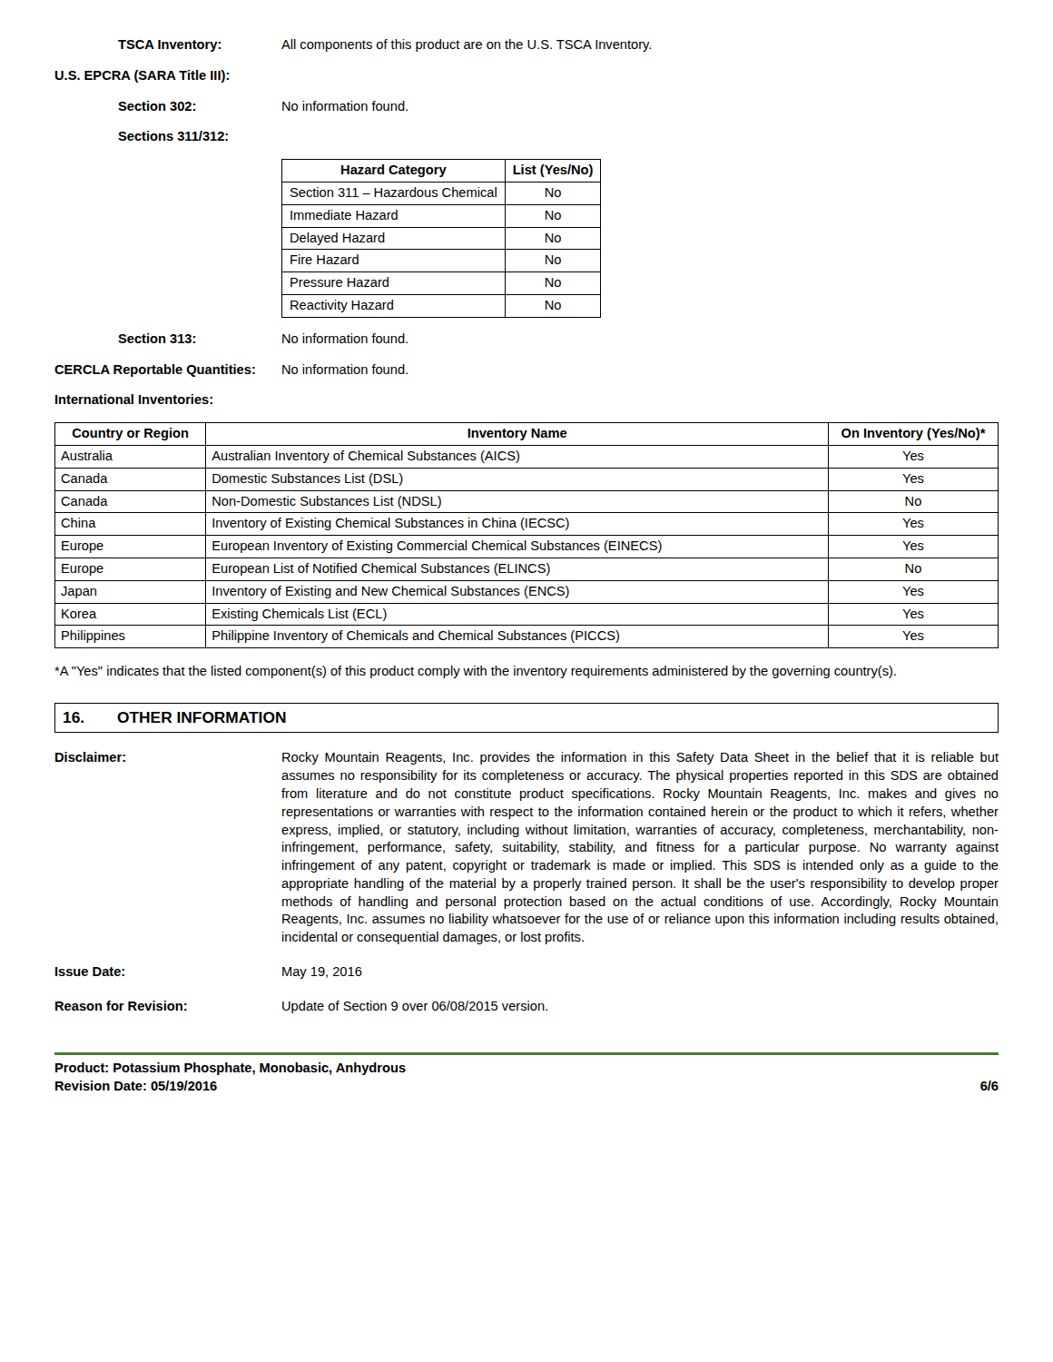TSCA Inventory:
All components of this product are on the U.S. TSCA Inventory.
U.S. EPCRA (SARA Title III):
Section 302:
No information found.
Sections 311/312:
| Hazard Category | List (Yes/No) |
| --- | --- |
| Section 311 – Hazardous Chemical | No |
| Immediate Hazard | No |
| Delayed Hazard | No |
| Fire Hazard | No |
| Pressure Hazard | No |
| Reactivity Hazard | No |
Section 313:
No information found.
CERCLA Reportable Quantities:
No information found.
International Inventories:
| Country or Region | Inventory Name | On Inventory (Yes/No)* |
| --- | --- | --- |
| Australia | Australian Inventory of Chemical Substances (AICS) | Yes |
| Canada | Domestic Substances List (DSL) | Yes |
| Canada | Non-Domestic Substances List (NDSL) | No |
| China | Inventory of Existing Chemical Substances in China (IECSC) | Yes |
| Europe | European Inventory of Existing Commercial Chemical Substances (EINECS) | Yes |
| Europe | European List of Notified Chemical Substances (ELINCS) | No |
| Japan | Inventory of Existing and New Chemical Substances (ENCS) | Yes |
| Korea | Existing Chemicals List (ECL) | Yes |
| Philippines | Philippine Inventory of Chemicals and Chemical Substances (PICCS) | Yes |
*A "Yes" indicates that the listed component(s) of this product comply with the inventory requirements administered by the governing country(s).
16. OTHER INFORMATION
Disclaimer:
Rocky Mountain Reagents, Inc. provides the information in this Safety Data Sheet in the belief that it is reliable but assumes no responsibility for its completeness or accuracy. The physical properties reported in this SDS are obtained from literature and do not constitute product specifications. Rocky Mountain Reagents, Inc. makes and gives no representations or warranties with respect to the information contained herein or the product to which it refers, whether express, implied, or statutory, including without limitation, warranties of accuracy, completeness, merchantability, non-infringement, performance, safety, suitability, stability, and fitness for a particular purpose. No warranty against infringement of any patent, copyright or trademark is made or implied. This SDS is intended only as a guide to the appropriate handling of the material by a properly trained person. It shall be the user's responsibility to develop proper methods of handling and personal protection based on the actual conditions of use. Accordingly, Rocky Mountain Reagents, Inc. assumes no liability whatsoever for the use of or reliance upon this information including results obtained, incidental or consequential damages, or lost profits.
Issue Date:
May 19, 2016
Reason for Revision:
Update of Section 9 over 06/08/2015 version.
Product: Potassium Phosphate, Monobasic, Anhydrous
Revision Date: 05/19/2016
6/6